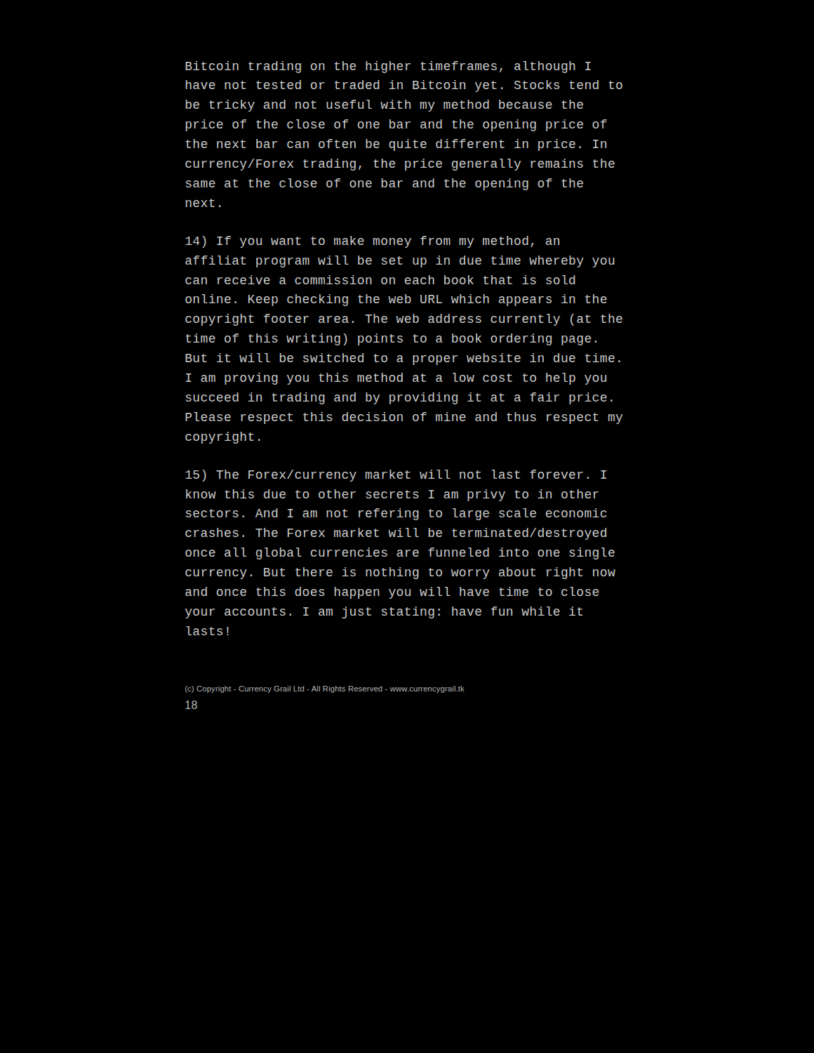Bitcoin trading on the higher timeframes, although I have not tested or traded in Bitcoin yet. Stocks tend to be tricky and not useful with my method because the price of the close of one bar and the opening price of the next bar can often be quite different in price. In currency/Forex trading, the price generally remains the same at the close of one bar and the opening of the next.
14) If you want to make money from my method, an affiliat program will be set up in due time whereby you can receive a commission on each book that is sold online. Keep checking the web URL which appears in the copyright footer area. The web address currently (at the time of this writing) points to a book ordering page. But it will be switched to a proper website in due time. I am proving you this method at a low cost to help you succeed in trading and by providing it at a fair price. Please respect this decision of mine and thus respect my copyright.
15) The Forex/currency market will not last forever. I know this due to other secrets I am privy to in other sectors. And I am not refering to large scale economic crashes. The Forex market will be terminated/destroyed once all global currencies are funneled into one single currency. But there is nothing to worry about right now and once this does happen you will have time to close your accounts. I am just stating: have fun while it lasts!
(c) Copyright - Currency Grail Ltd - All Rights Reserved - www.currencygrail.tk
18